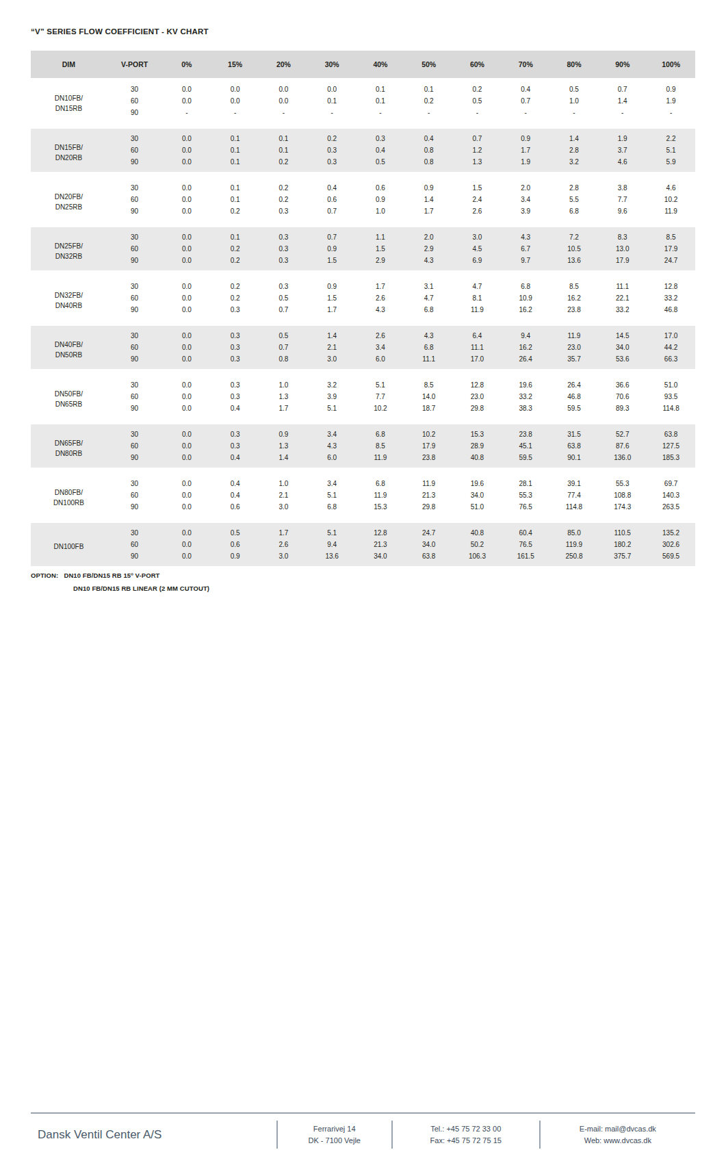“V” Series Flow Coefficient - KV Chart
| DIM | V-PORT | 0% | 15% | 20% | 30% | 40% | 50% | 60% | 70% | 80% | 90% | 100% |
| --- | --- | --- | --- | --- | --- | --- | --- | --- | --- | --- | --- | --- |
| DN10FB/ DN15RB | 30 | 0.0 | 0.0 | 0.0 | 0.0 | 0.1 | 0.1 | 0.2 | 0.4 | 0.5 | 0.7 | 0.9 |
| 60 | 0.0 | 0.0 | 0.0 | 0.1 | 0.1 | 0.2 | 0.5 | 0.7 | 1.0 | 1.4 | 1.9 |
| 90 | - | - | - | - | - | - | - | - | - | - | - |
| DN15FB/ DN20RB | 30 | 0.0 | 0.1 | 0.1 | 0.2 | 0.3 | 0.4 | 0.7 | 0.9 | 1.4 | 1.9 | 2.2 |
| 60 | 0.0 | 0.1 | 0.1 | 0.3 | 0.4 | 0.8 | 1.2 | 1.7 | 2.8 | 3.7 | 5.1 |
| 90 | 0.0 | 0.1 | 0.2 | 0.3 | 0.5 | 0.8 | 1.3 | 1.9 | 3.2 | 4.6 | 5.9 |
| DN20FB/ DN25RB | 30 | 0.0 | 0.1 | 0.2 | 0.4 | 0.6 | 0.9 | 1.5 | 2.0 | 2.8 | 3.8 | 4.6 |
| 60 | 0.0 | 0.1 | 0.2 | 0.6 | 0.9 | 1.4 | 2.4 | 3.4 | 5.5 | 7.7 | 10.2 |
| 90 | 0.0 | 0.2 | 0.3 | 0.7 | 1.0 | 1.7 | 2.6 | 3.9 | 6.8 | 9.6 | 11.9 |
| DN25FB/ DN32RB | 30 | 0.0 | 0.1 | 0.3 | 0.7 | 1.1 | 2.0 | 3.0 | 4.3 | 7.2 | 8.3 | 8.5 |
| 60 | 0.0 | 0.2 | 0.3 | 0.9 | 1.5 | 2.9 | 4.5 | 6.7 | 10.5 | 13.0 | 17.9 |
| 90 | 0.0 | 0.2 | 0.3 | 1.5 | 2.9 | 4.3 | 6.9 | 9.7 | 13.6 | 17.9 | 24.7 |
| DN32FB/ DN40RB | 30 | 0.0 | 0.2 | 0.3 | 0.9 | 1.7 | 3.1 | 4.7 | 6.8 | 8.5 | 11.1 | 12.8 |
| 60 | 0.0 | 0.2 | 0.5 | 1.5 | 2.6 | 4.7 | 8.1 | 10.9 | 16.2 | 22.1 | 33.2 |
| 90 | 0.0 | 0.3 | 0.7 | 1.7 | 4.3 | 6.8 | 11.9 | 16.2 | 23.8 | 33.2 | 46.8 |
| DN40FB/ DN50RB | 30 | 0.0 | 0.3 | 0.5 | 1.4 | 2.6 | 4.3 | 6.4 | 9.4 | 11.9 | 14.5 | 17.0 |
| 60 | 0.0 | 0.3 | 0.7 | 2.1 | 3.4 | 6.8 | 11.1 | 16.2 | 23.0 | 34.0 | 44.2 |
| 90 | 0.0 | 0.3 | 0.8 | 3.0 | 6.0 | 11.1 | 17.0 | 26.4 | 35.7 | 53.6 | 66.3 |
| DN50FB/ DN65RB | 30 | 0.0 | 0.3 | 1.0 | 3.2 | 5.1 | 8.5 | 12.8 | 19.6 | 26.4 | 36.6 | 51.0 |
| 60 | 0.0 | 0.3 | 1.3 | 3.9 | 7.7 | 14.0 | 23.0 | 33.2 | 46.8 | 70.6 | 93.5 |
| 90 | 0.0 | 0.4 | 1.7 | 5.1 | 10.2 | 18.7 | 29.8 | 38.3 | 59.5 | 89.3 | 114.8 |
| DN65FB/ DN80RB | 30 | 0.0 | 0.3 | 0.9 | 3.4 | 6.8 | 10.2 | 15.3 | 23.8 | 31.5 | 52.7 | 63.8 |
| 60 | 0.0 | 0.3 | 1.3 | 4.3 | 8.5 | 17.9 | 28.9 | 45.1 | 63.8 | 87.6 | 127.5 |
| 90 | 0.0 | 0.4 | 1.4 | 6.0 | 11.9 | 23.8 | 40.8 | 59.5 | 90.1 | 136.0 | 185.3 |
| DN80FB/ DN100RB | 30 | 0.0 | 0.4 | 1.0 | 3.4 | 6.8 | 11.9 | 19.6 | 28.1 | 39.1 | 55.3 | 69.7 |
| 60 | 0.0 | 0.4 | 2.1 | 5.1 | 11.9 | 21.3 | 34.0 | 55.3 | 77.4 | 108.8 | 140.3 |
| 90 | 0.0 | 0.6 | 3.0 | 6.8 | 15.3 | 29.8 | 51.0 | 76.5 | 114.8 | 174.3 | 263.5 |
| DN100FB | 30 | 0.0 | 0.5 | 1.7 | 5.1 | 12.8 | 24.7 | 40.8 | 60.4 | 85.0 | 110.5 | 135.2 |
| 60 | 0.0 | 0.6 | 2.6 | 9.4 | 21.3 | 34.0 | 50.2 | 76.5 | 119.9 | 180.2 | 302.6 |
| 90 | 0.0 | 0.9 | 3.0 | 13.6 | 34.0 | 63.8 | 106.3 | 161.5 | 250.8 | 375.7 | 569.5 |
OPTION: DN10 FB/DN15 RB 15º V-PORT
DN10 FB/DN15 RB LINEAR (2 MM CUTOUT)
| Dansk Ventil Center A/S | Ferrarivej 14 DK - 7100 Vejle | Tel.: +45 75 72 33 00 Fax: +45 75 72 75 15 | E-mail: mail@dvcas.dk Web: www.dvcas.dk |